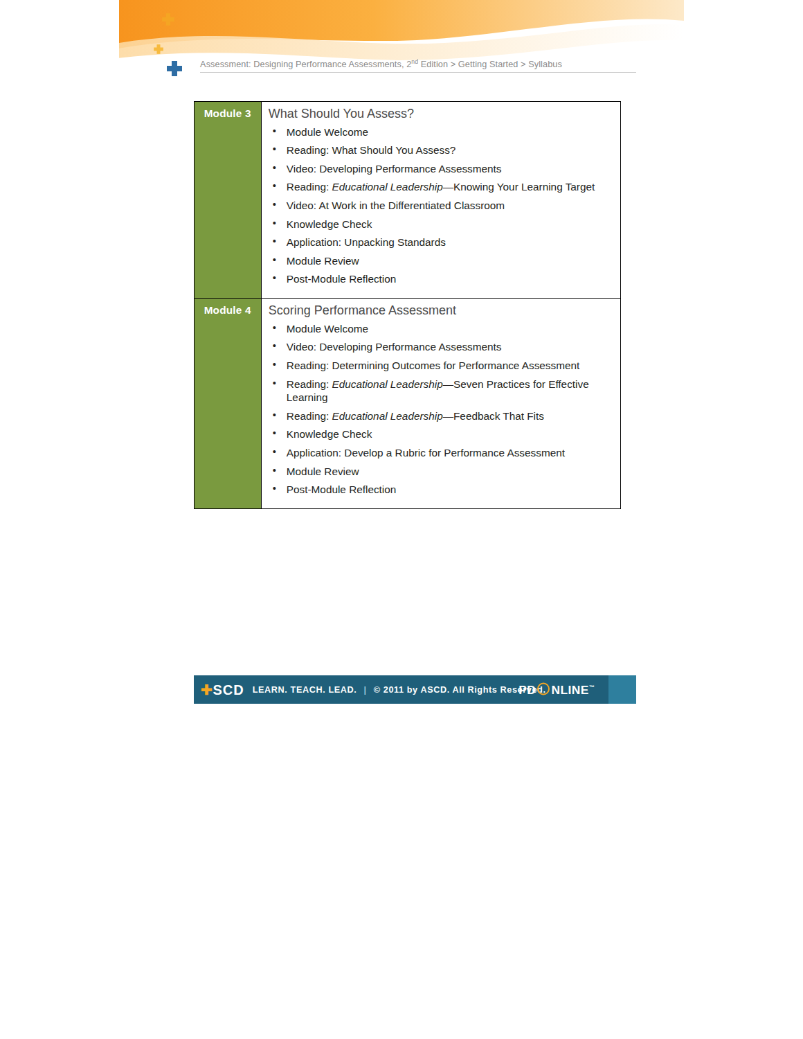Assessment: Designing Performance Assessments, 2nd Edition > Getting Started > Syllabus
| Module 3 | What Should You Assess? Module Welcome Reading: What Should You Assess? Video: Developing Performance Assessments Reading: Educational Leadership —Knowing Your Learning Target Video: At Work in the Differentiated Classroom Knowledge Check Application: Unpacking Standards Module Review Post-Module Reflection |
| Module 4 | Scoring Performance Assessment Module Welcome Video: Developing Performance Assessments Reading: Determining Outcomes for Performance Assessment Reading: Educational Leadership —Seven Practices for Effective Learning Reading: Educational Leadership —Feedback That Fits Knowledge Check Application: Develop a Rubric for Performance Assessment Module Review Post-Module Reflection |
✚SCD LEARN. TEACH. LEAD. | © 2011 by ASCD. All Rights Reserved. PD NLINE™